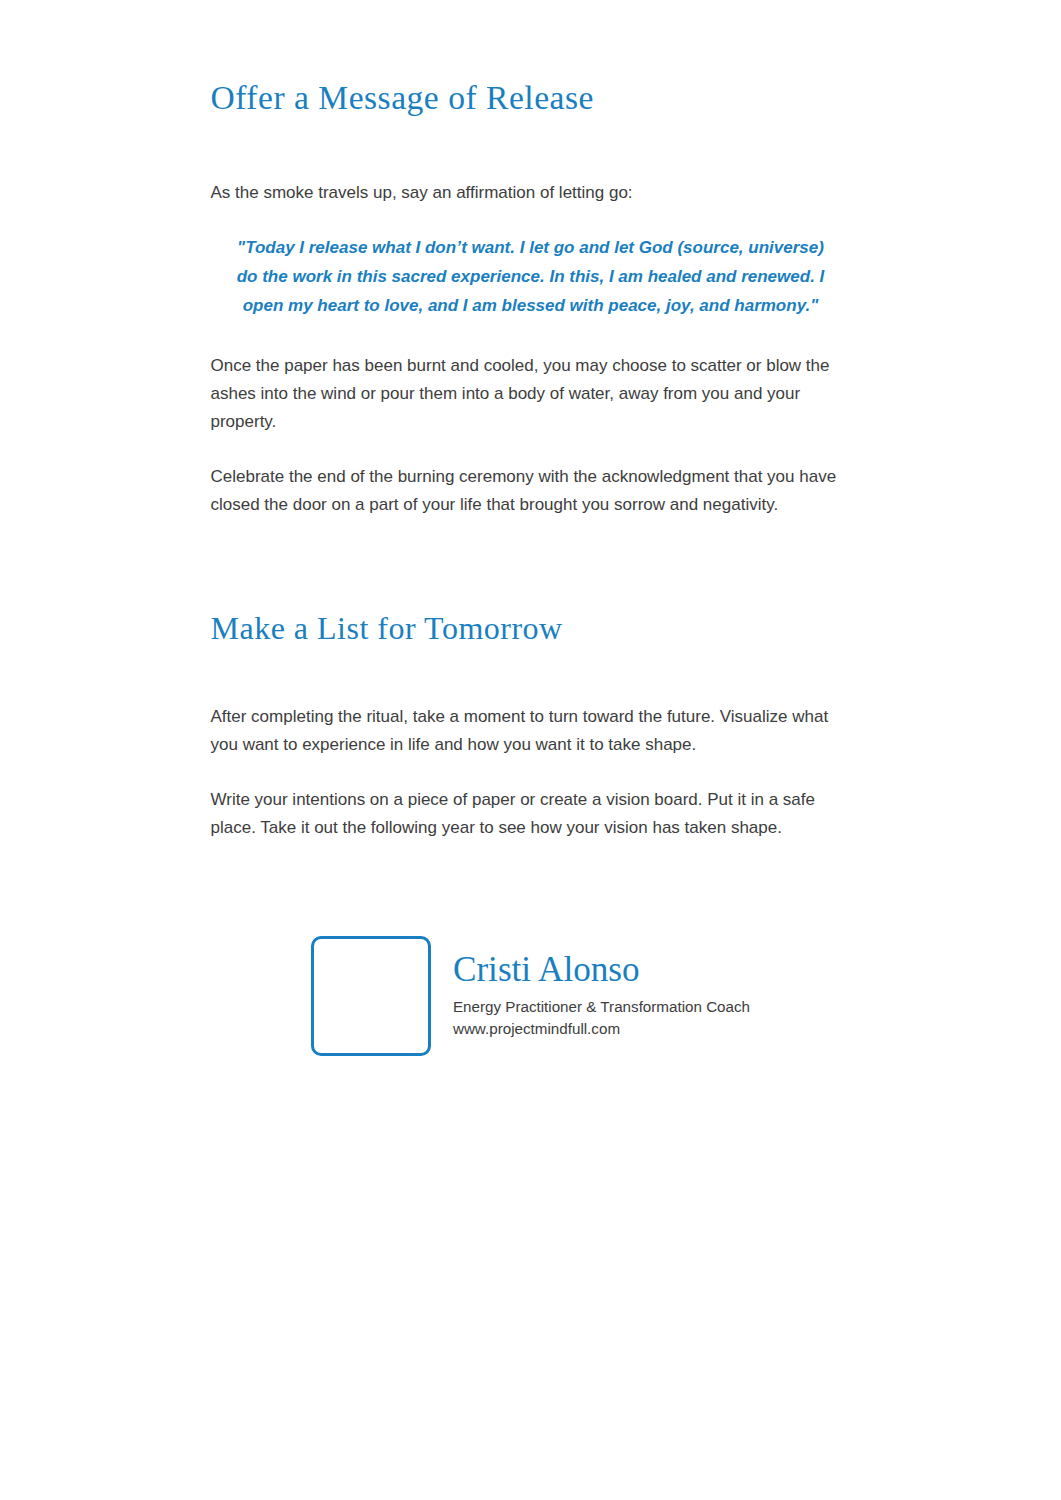Offer a Message of Release
As the smoke travels up, say an affirmation of letting go:
"Today I release what I don’t want. I let go and let God (source, universe) do the work in this sacred experience. In this, I am healed and renewed. I open my heart to love, and I am blessed with peace, joy, and harmony."
Once the paper has been burnt and cooled, you may choose to scatter or blow the ashes into the wind or pour them into a body of water, away from you and your property.
Celebrate the end of the burning ceremony with the acknowledgment that you have closed the door on a part of your life that brought you sorrow and negativity.
Make a List for Tomorrow
After completing the ritual, take a moment to turn toward the future. Visualize what you want to experience in life and how you want it to take shape.
Write your intentions on a piece of paper or create a vision board. Put it in a safe place. Take it out the following year to see how your vision has taken shape.
Cristi Alonso
Energy Practitioner & Transformation Coach www.projectmindfull.com